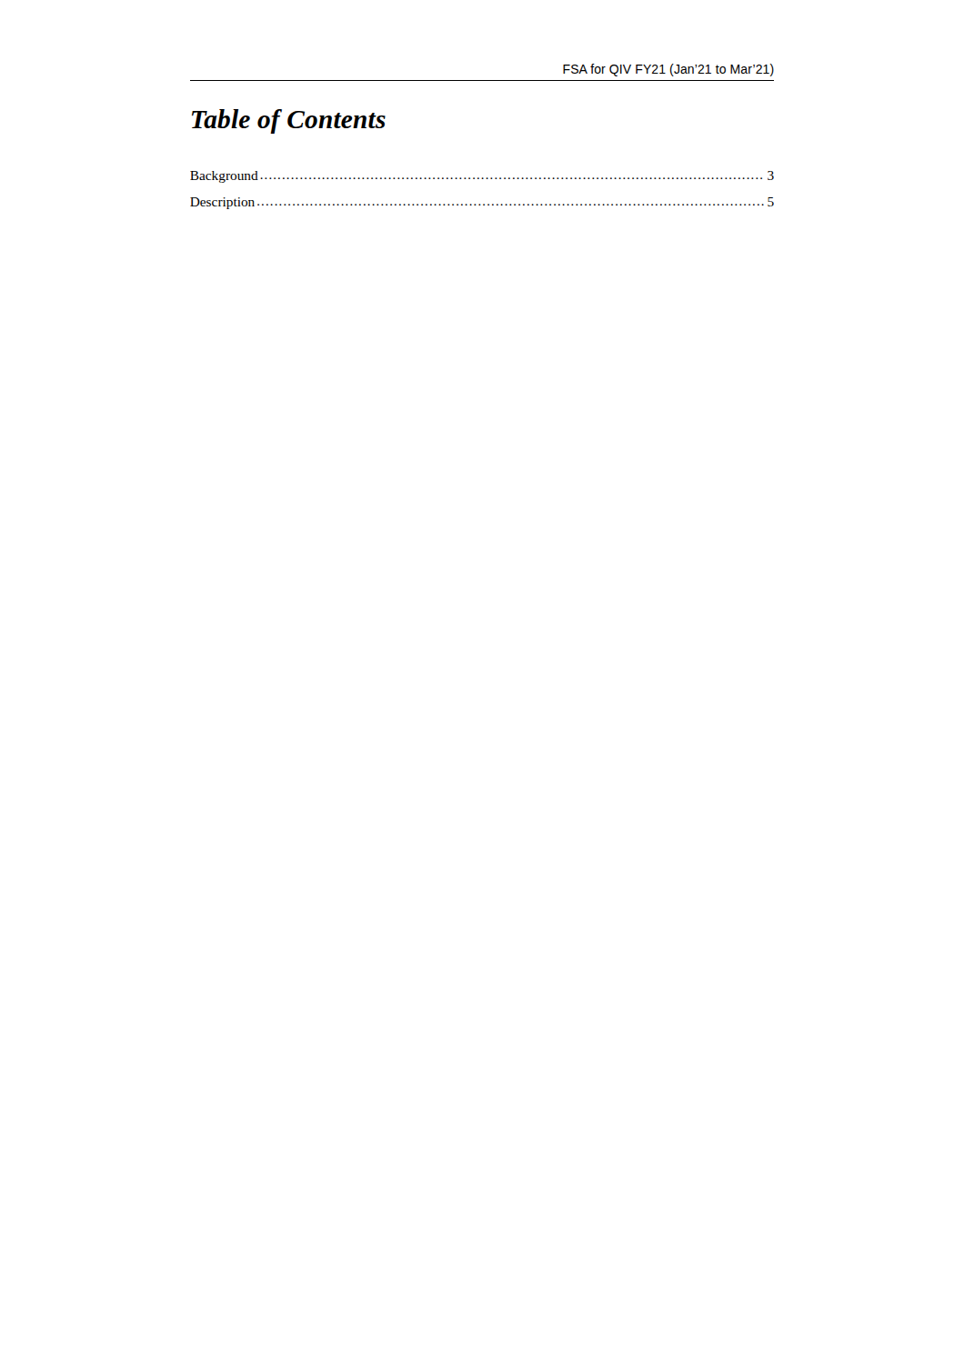FSA for QIV FY21 (Jan’21 to Mar’21)
Table of Contents
Background ........................................................................................................................................................................... 3
Description .......................................................................................................................................................................... 5